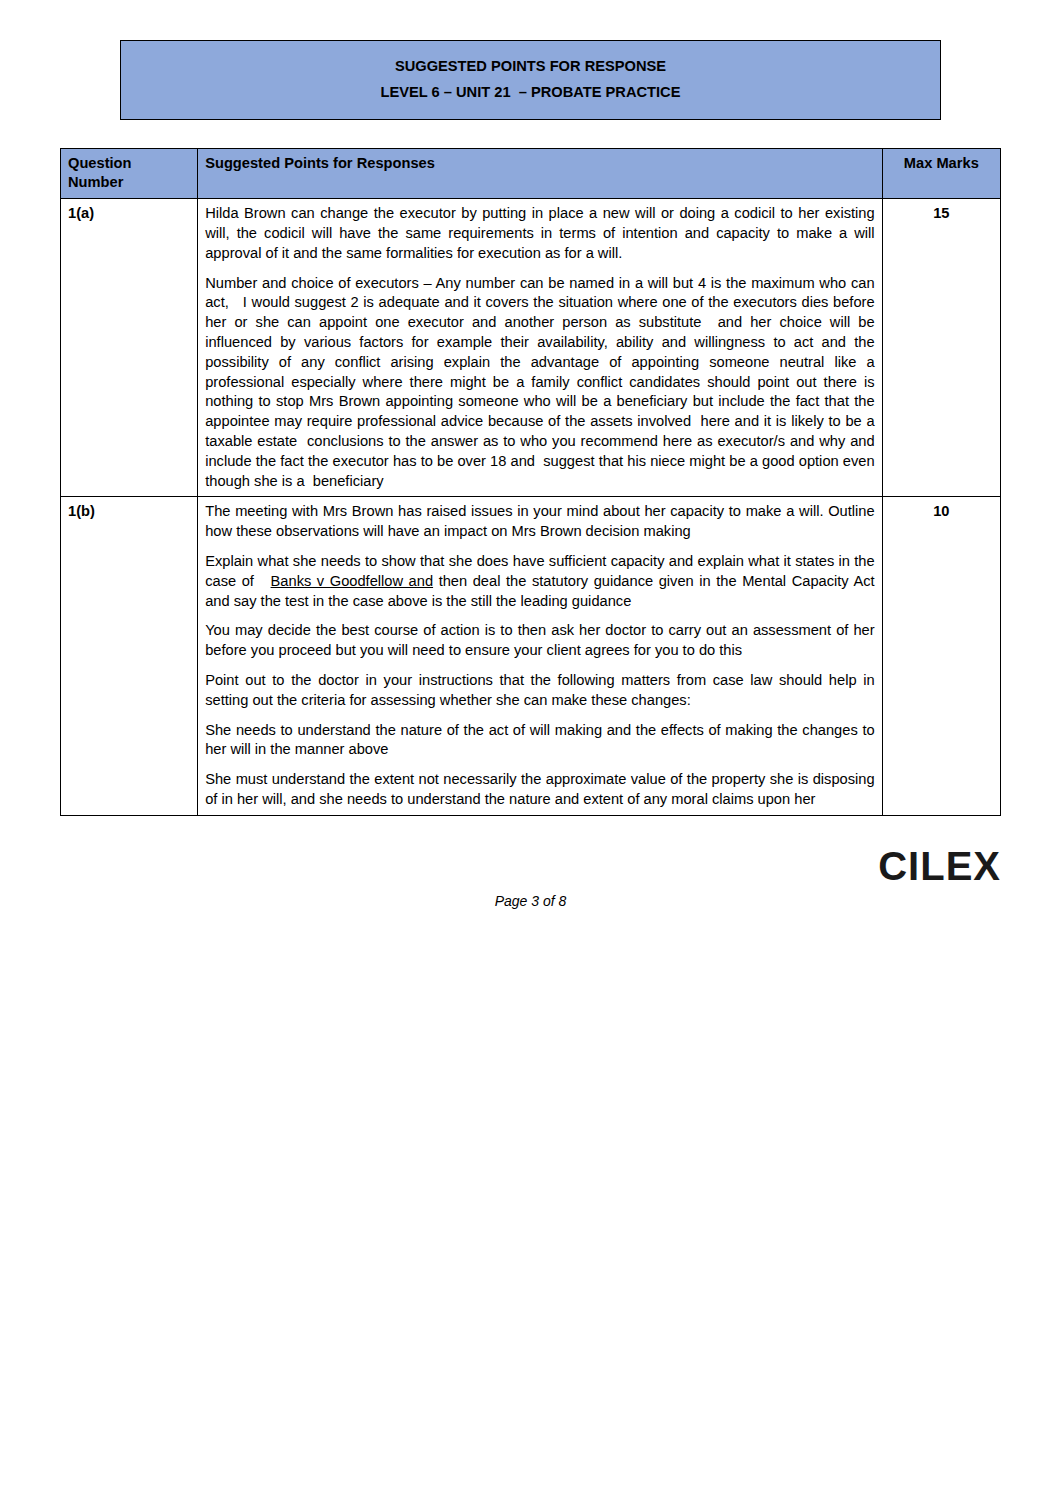SUGGESTED POINTS FOR RESPONSE
LEVEL 6 – UNIT 21 – PROBATE PRACTICE
| Question Number | Suggested Points for Responses | Max Marks |
| --- | --- | --- |
| 1(a) | Hilda Brown can change the executor by putting in place a new will or doing a codicil to her existing will, the codicil will have the same requirements in terms of intention and capacity to make a will approval of it and the same formalities for execution as for a will. Number and choice of executors – Any number can be named in a will but 4 is the maximum who can act, I would suggest 2 is adequate and it covers the situation where one of the executors dies before her or she can appoint one executor and another person as substitute and her choice will be influenced by various factors for example their availability, ability and willingness to act and the possibility of any conflict arising explain the advantage of appointing someone neutral like a professional especially where there might be a family conflict candidates should point out there is nothing to stop Mrs Brown appointing someone who will be a beneficiary but include the fact that the appointee may require professional advice because of the assets involved here and it is likely to be a taxable estate conclusions to the answer as to who you recommend here as executor/s and why and include the fact the executor has to be over 18 and suggest that his niece might be a good option even though she is a beneficiary | 15 |
| 1(b) | The meeting with Mrs Brown has raised issues in your mind about her capacity to make a will. Outline how these observations will have an impact on Mrs Brown decision making Explain what she needs to show that she does have sufficient capacity and explain what it states in the case of Banks v Goodfellow and then deal the statutory guidance given in the Mental Capacity Act and say the test in the case above is the still the leading guidance You may decide the best course of action is to then ask her doctor to carry out an assessment of her before you proceed but you will need to ensure your client agrees for you to do this Point out to the doctor in your instructions that the following matters from case law should help in setting out the criteria for assessing whether she can make these changes: She needs to understand the nature of the act of will making and the effects of making the changes to her will in the manner above She must understand the extent not necessarily the approximate value of the property she is disposing of in her will, and she needs to understand the nature and extent of any moral claims upon her | 10 |
CILEX
Page 3 of 8